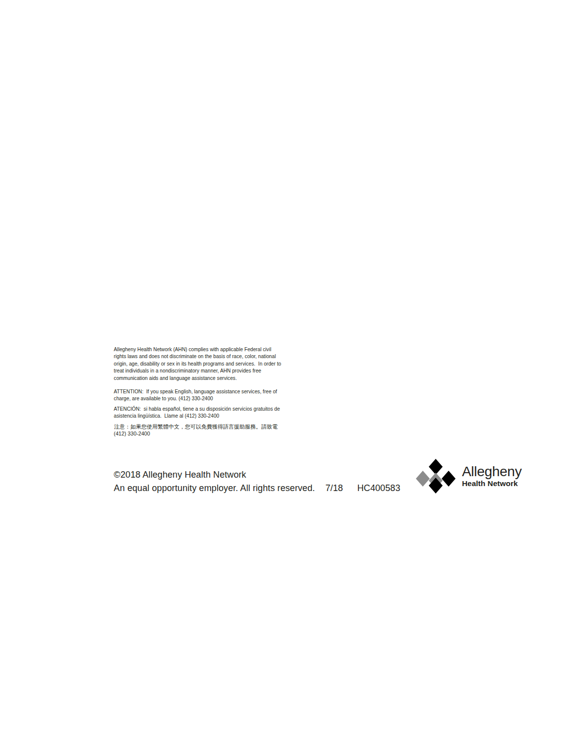Allegheny Health Network (AHN) complies with applicable Federal civil rights laws and does not discriminate on the basis of race, color, national origin, age, disability or sex in its health programs and services. In order to treat individuals in a nondiscriminatory manner, AHN provides free communication aids and language assistance services.
ATTENTION: If you speak English, language assistance services, free of charge, are available to you. (412) 330-2400
ATENCIÓN: si habla español, tiene a su disposición servicios gratuitos de asistencia lingüística. Llame al (412) 330-2400
注意：如果您使用繁體中文，您可以免費獲得語言援助服務。請致電 (412) 330-2400
©2018 Allegheny Health Network
An equal opportunity employer. All rights reserved. 7/18 HC400583
Allegheny
Health Network